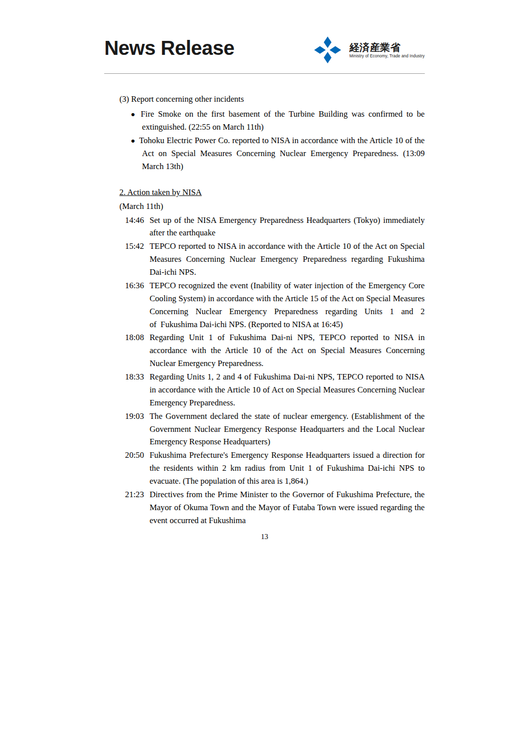News Release
経済産業省
Ministry of Economy, Trade and Industry
(3) Report concerning other incidents
●Fire Smoke on the first basement of the Turbine Building was confirmed to be extinguished. (22:55 on March 11th)
●Tohoku Electric Power Co. reported to NISA in accordance with the Article 10 of the Act on Special Measures Concerning Nuclear Emergency Preparedness. (13:09 March 13th)
2. Action taken by NISA
(March 11th)
14:46
Set up of the NISA Emergency Preparedness Headquarters (Tokyo) immediately after the earthquake
15:42
TEPCO reported to NISA in accordance with the Article 10 of the Act on Special Measures Concerning Nuclear Emergency Preparedness regarding Fukushima Dai-ichi NPS.
16:36
TEPCO recognized the event (Inability of water injection of the Emergency Core Cooling System) in accordance with the Article 15 of the Act on Special Measures Concerning Nuclear Emergency Preparedness regarding Units 1 and 2 of Fukushima Dai-ichi NPS. (Reported to NISA at 16:45)
18:08
Regarding Unit 1 of Fukushima Dai-ni NPS, TEPCO reported to NISA in accordance with the Article 10 of the Act on Special Measures Concerning Nuclear Emergency Preparedness.
18:33
Regarding Units 1, 2 and 4 of Fukushima Dai-ni NPS, TEPCO reported to NISA in accordance with the Article 10 of Act on Special Measures Concerning Nuclear Emergency Preparedness.
19:03
The Government declared the state of nuclear emergency. (Establishment of the Government Nuclear Emergency Response Headquarters and the Local Nuclear Emergency Response Headquarters)
20:50
Fukushima Prefecture's Emergency Response Headquarters issued a direction for the residents within 2 km radius from Unit 1 of Fukushima Dai-ichi NPS to evacuate. (The population of this area is 1,864.)
21:23
Directives from the Prime Minister to the Governor of Fukushima Prefecture, the Mayor of Okuma Town and the Mayor of Futaba Town were issued regarding the event occurred at Fukushima
13